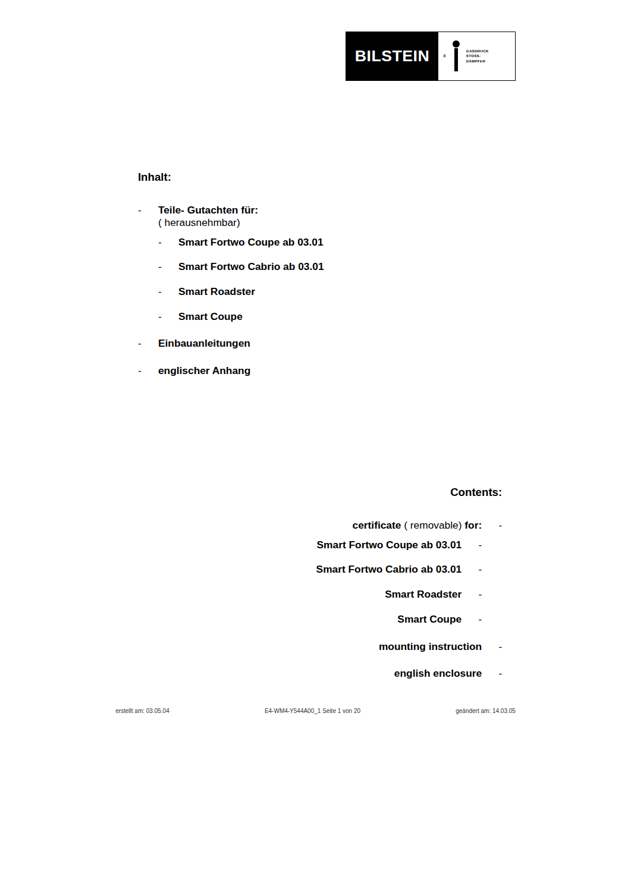BILSTEIN
® Gasdruck
Stoss-
Dämpfer
Inhalt:
Teile- Gutachten für:
( herausnehmbar)
Smart Fortwo Coupe ab 03.01
Smart Fortwo Cabrio ab 03.01
Smart Roadster
Smart Coupe
Einbauanleitungen
englischer Anhang
Contents:
certificate ( removable) for:
Smart Fortwo Coupe ab 03.01
Smart Fortwo Cabrio ab 03.01
Smart Roadster
Smart Coupe
mounting instruction
english enclosure
erstellt am: 03.05.04
E4-WM4-Y544A00_1 Seite 1 von 20
geändert am: 14.03.05